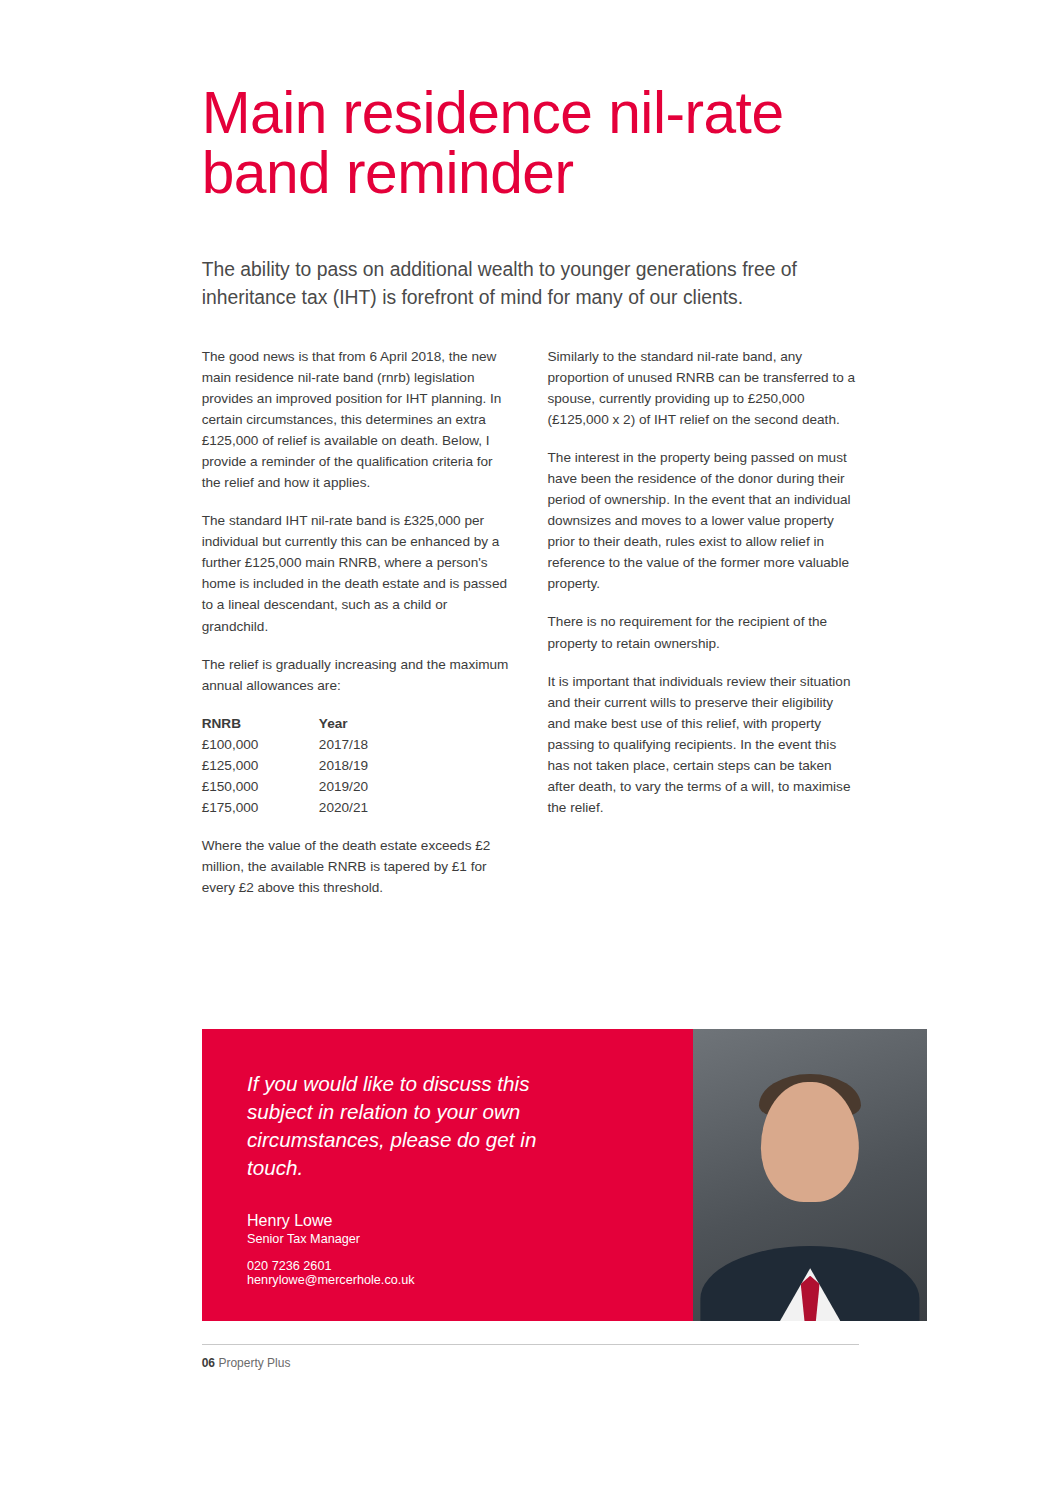Main residence nil-rate band reminder
The ability to pass on additional wealth to younger generations free of inheritance tax (IHT) is forefront of mind for many of our clients.
The good news is that from 6 April 2018, the new main residence nil-rate band (rnrb) legislation provides an improved position for IHT planning. In certain circumstances, this determines an extra £125,000 of relief is available on death. Below, I provide a reminder of the qualification criteria for the relief and how it applies.
The standard IHT nil-rate band is £325,000 per individual but currently this can be enhanced by a further £125,000 main RNRB, where a person's home is included in the death estate and is passed to a lineal descendant, such as a child or grandchild.
The relief is gradually increasing and the maximum annual allowances are:
| RNRB | Year |
| --- | --- |
| £100,000 | 2017/18 |
| £125,000 | 2018/19 |
| £150,000 | 2019/20 |
| £175,000 | 2020/21 |
Where the value of the death estate exceeds £2 million, the available RNRB is tapered by £1 for every £2 above this threshold.
Similarly to the standard nil-rate band, any proportion of unused RNRB can be transferred to a spouse, currently providing up to £250,000 (£125,000 x 2) of IHT relief on the second death.
The interest in the property being passed on must have been the residence of the donor during their period of ownership. In the event that an individual downsizes and moves to a lower value property prior to their death, rules exist to allow relief in reference to the value of the former more valuable property.
There is no requirement for the recipient of the property to retain ownership.
It is important that individuals review their situation and their current wills to preserve their eligibility and make best use of this relief, with property passing to qualifying recipients. In the event this has not taken place, certain steps can be taken after death, to vary the terms of a will, to maximise the relief.
If you would like to discuss this subject in relation to your own circumstances, please do get in touch.
Henry Lowe
Senior Tax Manager
020 7236 2601
henrylowe@mercerhole.co.uk
06 Property Plus